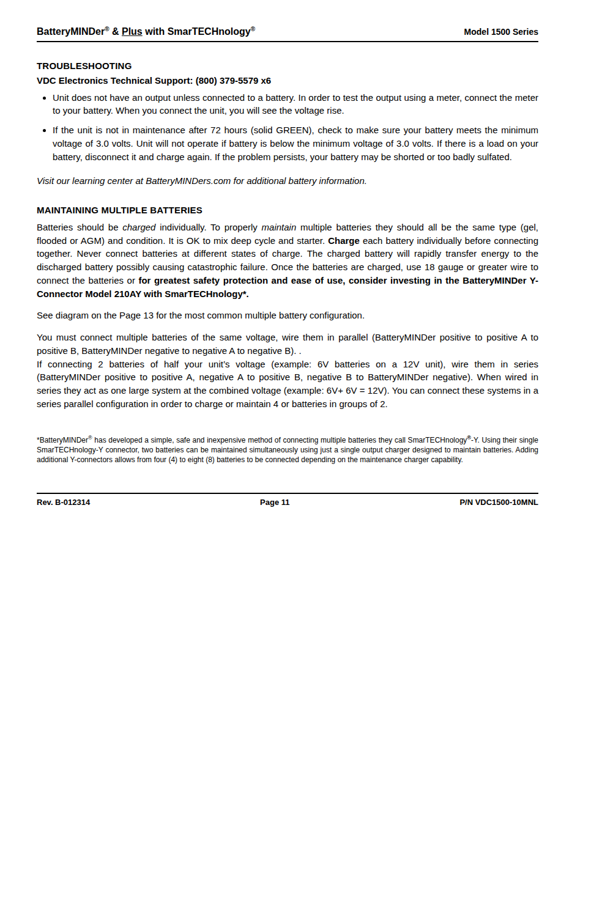BatteryMINDer® & Plus with SmarTECHnology®
Model 1500 Series
TROUBLESHOOTING
VDC Electronics Technical Support: (800) 379-5579 x6
Unit does not have an output unless connected to a battery. In order to test the output using a meter, connect the meter to your battery. When you connect the unit, you will see the voltage rise.
If the unit is not in maintenance after 72 hours (solid GREEN), check to make sure your battery meets the minimum voltage of 3.0 volts. Unit will not operate if battery is below the minimum voltage of 3.0 volts. If there is a load on your battery, disconnect it and charge again. If the problem persists, your battery may be shorted or too badly sulfated.
Visit our learning center at BatteryMINDers.com for additional battery information.
MAINTAINING MULTIPLE BATTERIES
Batteries should be charged individually. To properly maintain multiple batteries they should all be the same type (gel, flooded or AGM) and condition. It is OK to mix deep cycle and starter. Charge each battery individually before connecting together. Never connect batteries at different states of charge. The charged battery will rapidly transfer energy to the discharged battery possibly causing catastrophic failure. Once the batteries are charged, use 18 gauge or greater wire to connect the batteries or for greatest safety protection and ease of use, consider investing in the BatteryMINDer Y-Connector Model 210AY with SmarTECHnology*.
See diagram on the Page 13 for the most common multiple battery configuration.
You must connect multiple batteries of the same voltage, wire them in parallel (BatteryMINDer positive to positive A to positive B, BatteryMINDer negative to negative A to negative B). .
If connecting 2 batteries of half your unit’s voltage (example: 6V batteries on a 12V unit), wire them in series (BatteryMINDer positive to positive A, negative A to positive B, negative B to BatteryMINDer negative). When wired in series they act as one large system at the combined voltage (example: 6V+ 6V = 12V). You can connect these systems in a series parallel configuration in order to charge or maintain 4 or batteries in groups of 2.
*BatteryMINDer® has developed a simple, safe and inexpensive method of connecting multiple batteries they call SmarTECHnology®-Y. Using their single SmarTECHnology-Y connector, two batteries can be maintained simultaneously using just a single output charger designed to maintain batteries. Adding additional Y-connectors allows from four (4) to eight (8) batteries to be connected depending on the maintenance charger capability.
Rev. B-012314
Page 11
P/N VDC1500-10MNL